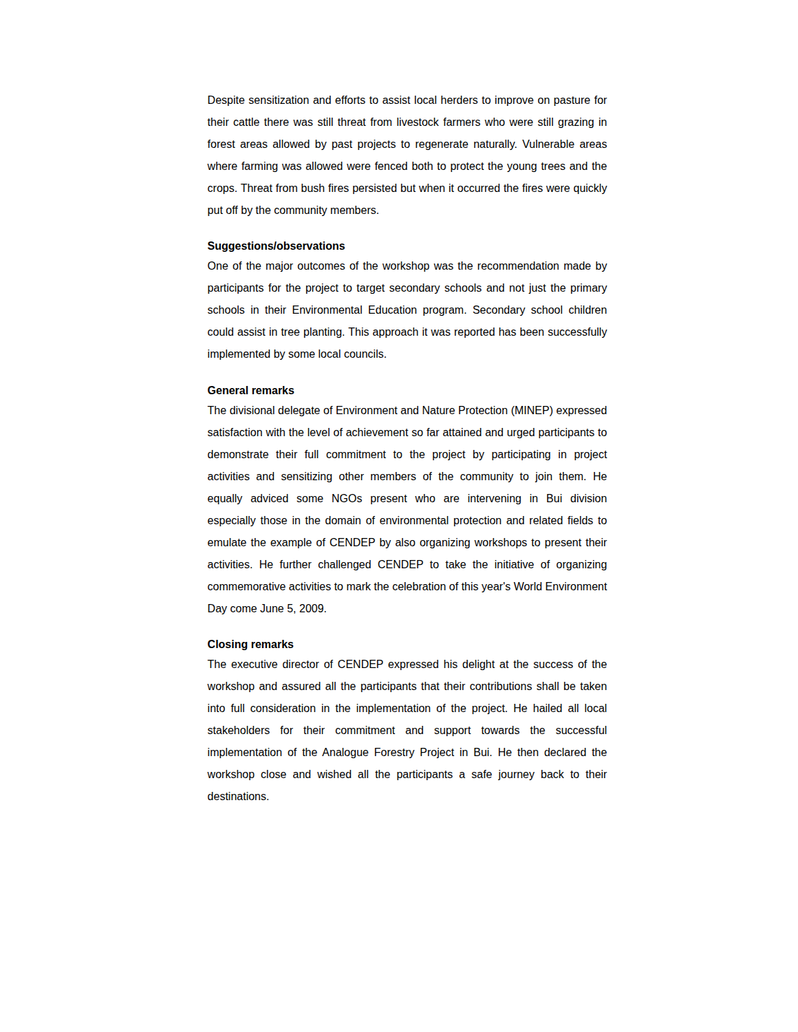Despite sensitization and efforts to assist local herders to improve on pasture for their cattle there was still threat from livestock farmers who were still grazing in forest areas allowed by past projects to regenerate naturally. Vulnerable areas where farming was allowed were fenced both to protect the young trees and the crops. Threat from bush fires persisted but when it occurred the fires were quickly put off by the community members.
Suggestions/observations
One of the major outcomes of the workshop was the recommendation made by participants for the project to target secondary schools and not just the primary schools in their Environmental Education program. Secondary school children could assist in tree planting. This approach it was reported has been successfully implemented by some local councils.
General remarks
The divisional delegate of Environment and Nature Protection (MINEP) expressed satisfaction with the level of achievement so far attained and urged participants to demonstrate their full commitment to the project by participating in project activities and sensitizing other members of the community to join them. He equally adviced some NGOs present who are intervening in Bui division especially those in the domain of environmental protection and related fields to emulate the example of CENDEP by also organizing workshops to present their activities. He further challenged CENDEP to take the initiative of organizing commemorative activities to mark the celebration of this year's World Environment Day come June 5, 2009.
Closing remarks
The executive director of CENDEP expressed his delight at the success of the workshop and assured all the participants that their contributions shall be taken into full consideration in the implementation of the project. He hailed all local stakeholders for their commitment and support towards the successful implementation of the Analogue Forestry Project in Bui. He then declared the workshop close and wished all the participants a safe journey back to their destinations.